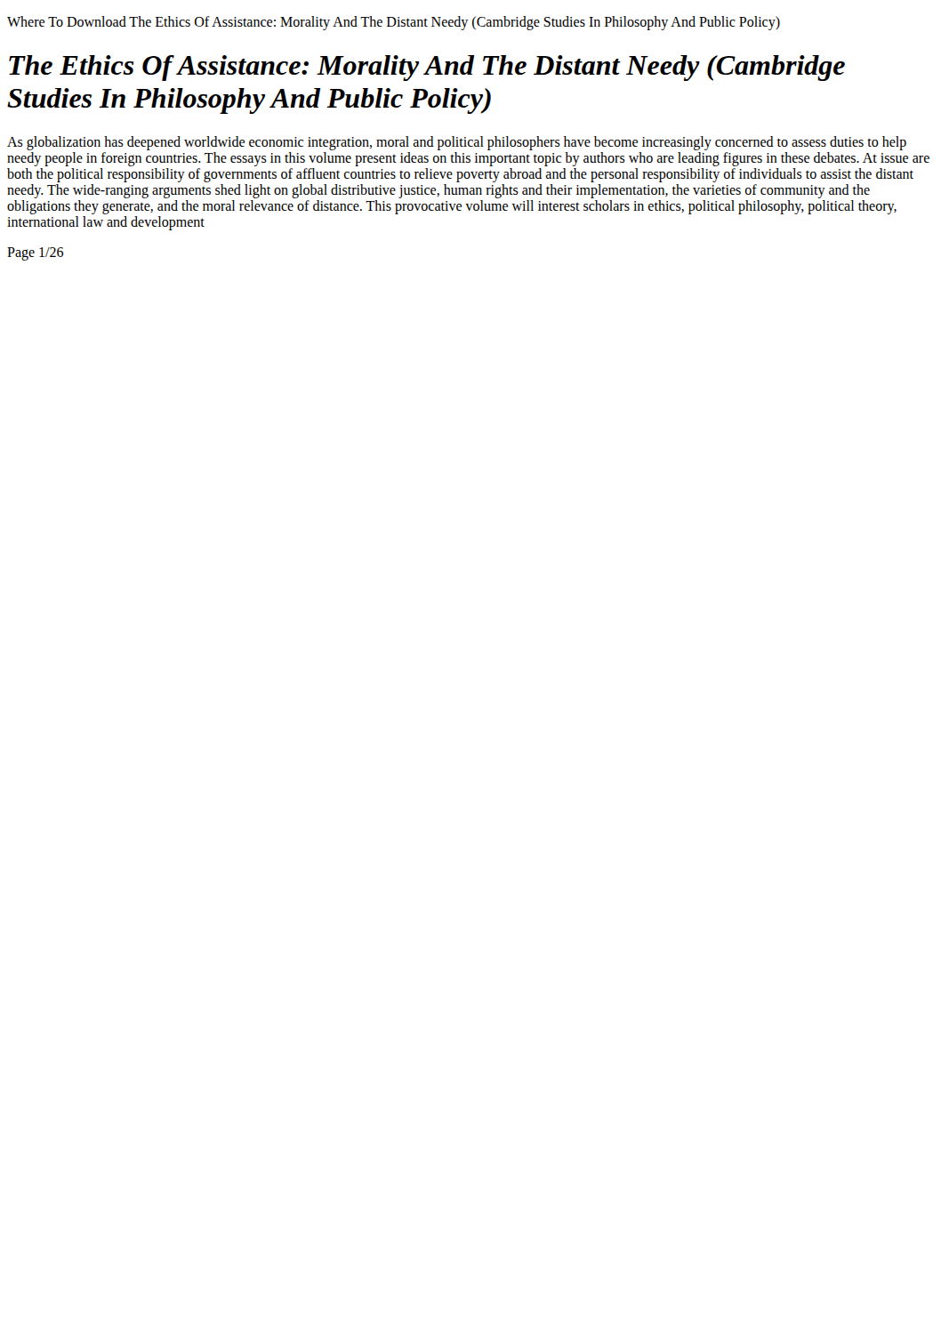Where To Download The Ethics Of Assistance: Morality And The Distant Needy (Cambridge Studies In Philosophy And Public Policy)
The Ethics Of Assistance: Morality And The Distant Needy (Cambridge Studies In Philosophy And Public Policy)
As globalization has deepened worldwide economic integration, moral and political philosophers have become increasingly concerned to assess duties to help needy people in foreign countries. The essays in this volume present ideas on this important topic by authors who are leading figures in these debates. At issue are both the political responsibility of governments of affluent countries to relieve poverty abroad and the personal responsibility of individuals to assist the distant needy. The wide-ranging arguments shed light on global distributive justice, human rights and their implementation, the varieties of community and the obligations they generate, and the moral relevance of distance. This provocative volume will interest scholars in ethics, political philosophy, political theory, international law and development
Page 1/26